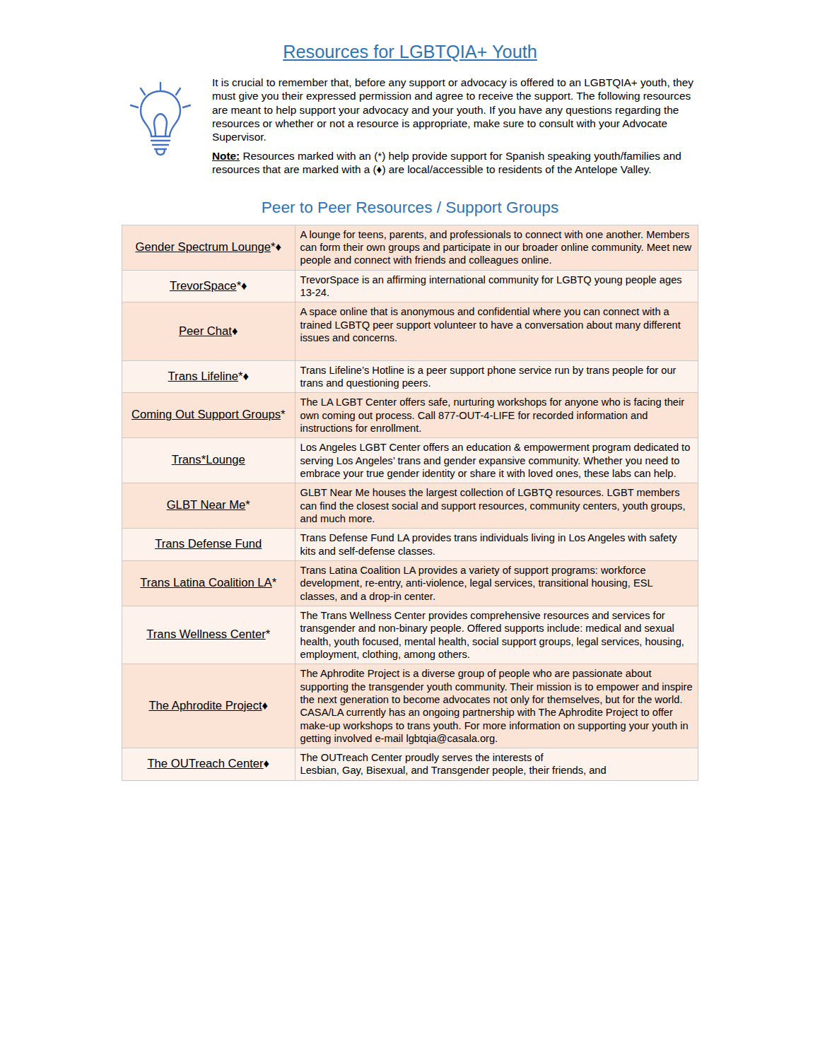Resources for LGBTQIA+ Youth
It is crucial to remember that, before any support or advocacy is offered to an LGBTQIA+ youth, they must give you their expressed permission and agree to receive the support. The following resources are meant to help support your advocacy and your youth. If you have any questions regarding the resources or whether or not a resource is appropriate, make sure to consult with your Advocate Supervisor.
Note: Resources marked with an (*) help provide support for Spanish speaking youth/families and resources that are marked with a (♦) are local/accessible to residents of the Antelope Valley.
Peer to Peer Resources / Support Groups
| Gender Spectrum Lounge *♦ | A lounge for teens, parents, and professionals to connect with one another. Members can form their own groups and participate in our broader online community. Meet new people and connect with friends and colleagues online. |
| TrevorSpace *♦ | TrevorSpace is an affirming international community for LGBTQ young people ages 13-24. |
| Peer Chat ♦ | A space online that is anonymous and confidential where you can connect with a trained LGBTQ peer support volunteer to have a conversation about many different issues and concerns. |
| Trans Lifeline *♦ | Trans Lifeline’s Hotline is a peer support phone service run by trans people for our trans and questioning peers. |
| Coming Out Support Groups * | The LA LGBT Center offers safe, nurturing workshops for anyone who is facing their own coming out process. Call 877-OUT-4-LIFE for recorded information and instructions for enrollment. |
| Trans*Lounge | Los Angeles LGBT Center offers an education & empowerment program dedicated to serving Los Angeles’ trans and gender expansive community. Whether you need to embrace your true gender identity or share it with loved ones, these labs can help. |
| GLBT Near Me * | GLBT Near Me houses the largest collection of LGBTQ resources. LGBT members can find the closest social and support resources, community centers, youth groups, and much more. |
| Trans Defense Fund | Trans Defense Fund LA provides trans individuals living in Los Angeles with safety kits and self-defense classes. |
| Trans Latina Coalition LA * | Trans Latina Coalition LA provides a variety of support programs: workforce development, re-entry, anti-violence, legal services, transitional housing, ESL classes, and a drop-in center. |
| Trans Wellness Center * | The Trans Wellness Center provides comprehensive resources and services for transgender and non-binary people. Offered supports include: medical and sexual health, youth focused, mental health, social support groups, legal services, housing, employment, clothing, among others. |
| The Aphrodite Project ♦ | The Aphrodite Project is a diverse group of people who are passionate about supporting the transgender youth community. Their mission is to empower and inspire the next generation to become advocates not only for themselves, but for the world. CASA/LA currently has an ongoing partnership with The Aphrodite Project to offer make-up workshops to trans youth. For more information on supporting your youth in getting involved e-mail lgbtqia@casala.org. |
| The OUTreach Center ♦ | The OUTreach Center proudly serves the interests of Lesbian, Gay, Bisexual, and Transgender people, their friends, and |